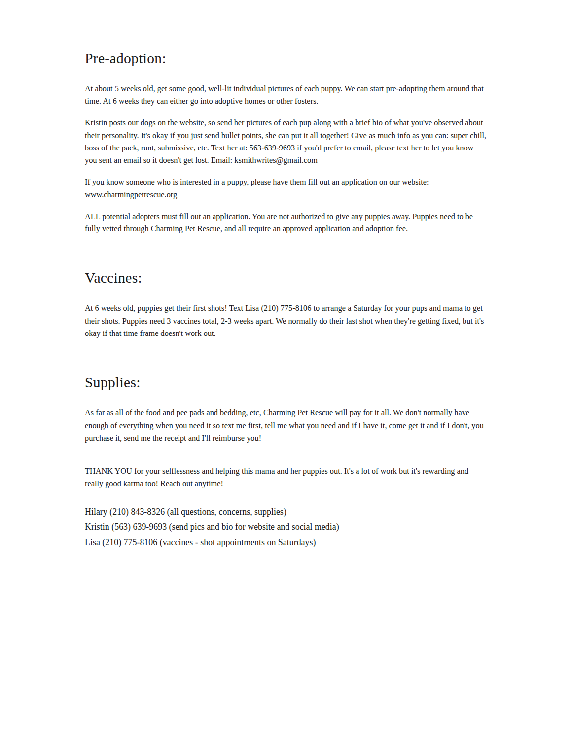Pre-adoption:
At about 5 weeks old, get some good, well-lit individual pictures of each puppy. We can start pre-adopting them around that time. At 6 weeks they can either go into adoptive homes or other fosters.
Kristin posts our dogs on the website, so send her pictures of each pup along with a brief bio of what you've observed about their personality. It's okay if you just send bullet points, she can put it all together! Give as much info as you can: super chill, boss of the pack, runt, submissive, etc. Text her at: 563-639-9693 if you'd prefer to email, please text her to let you know you sent an email so it doesn't get lost. Email: ksmithwrites@gmail.com
If you know someone who is interested in a puppy, please have them fill out an application on our website: www.charmingpetrescue.org
ALL potential adopters must fill out an application. You are not authorized to give any puppies away. Puppies need to be fully vetted through Charming Pet Rescue, and all require an approved application and adoption fee.
Vaccines:
At 6 weeks old, puppies get their first shots! Text Lisa (210) 775-8106 to arrange a Saturday for your pups and mama to get their shots. Puppies need 3 vaccines total, 2-3 weeks apart. We normally do their last shot when they're getting fixed, but it's okay if that time frame doesn't work out.
Supplies:
As far as all of the food and pee pads and bedding, etc, Charming Pet Rescue will pay for it all. We don't normally have enough of everything when you need it so text me first, tell me what you need and if I have it, come get it and if I don't, you purchase it, send me the receipt and I'll reimburse you!
THANK YOU for your selflessness and helping this mama and her puppies out. It's a lot of work but it's rewarding and really good karma too! Reach out anytime!
Hilary (210) 843-8326 (all questions, concerns, supplies)
Kristin (563) 639-9693 (send pics and bio for website and social media)
Lisa (210) 775-8106 (vaccines - shot appointments on Saturdays)